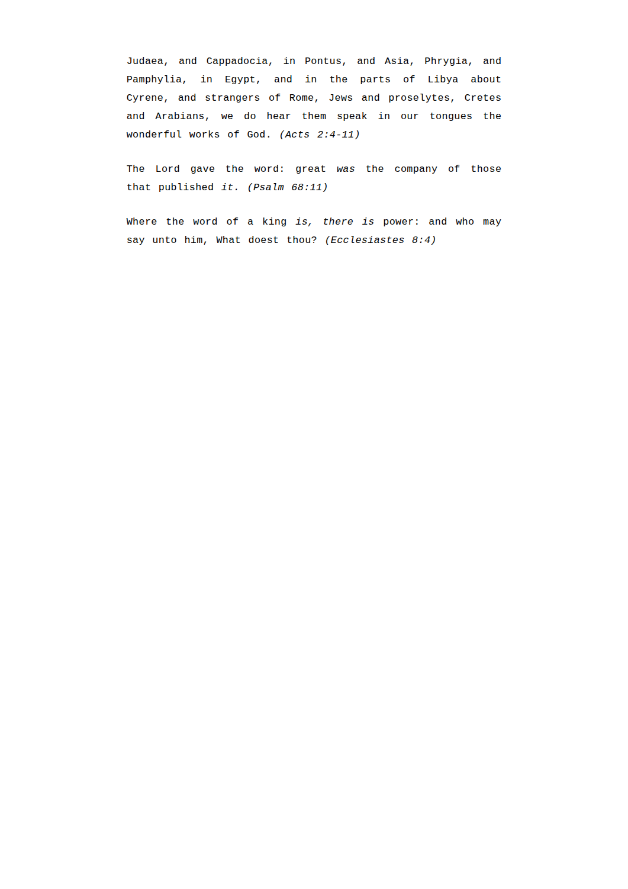Judaea, and Cappadocia, in Pontus, and Asia, Phrygia, and Pamphylia, in Egypt, and in the parts of Libya about Cyrene, and strangers of Rome, Jews and proselytes, Cretes and Arabians, we do hear them speak in our tongues the wonderful works of God. (Acts 2:4-11)
The Lord gave the word: great was the company of those that published it. (Psalm 68:11)
Where the word of a king is, there is power: and who may say unto him, What doest thou? (Ecclesiastes 8:4)